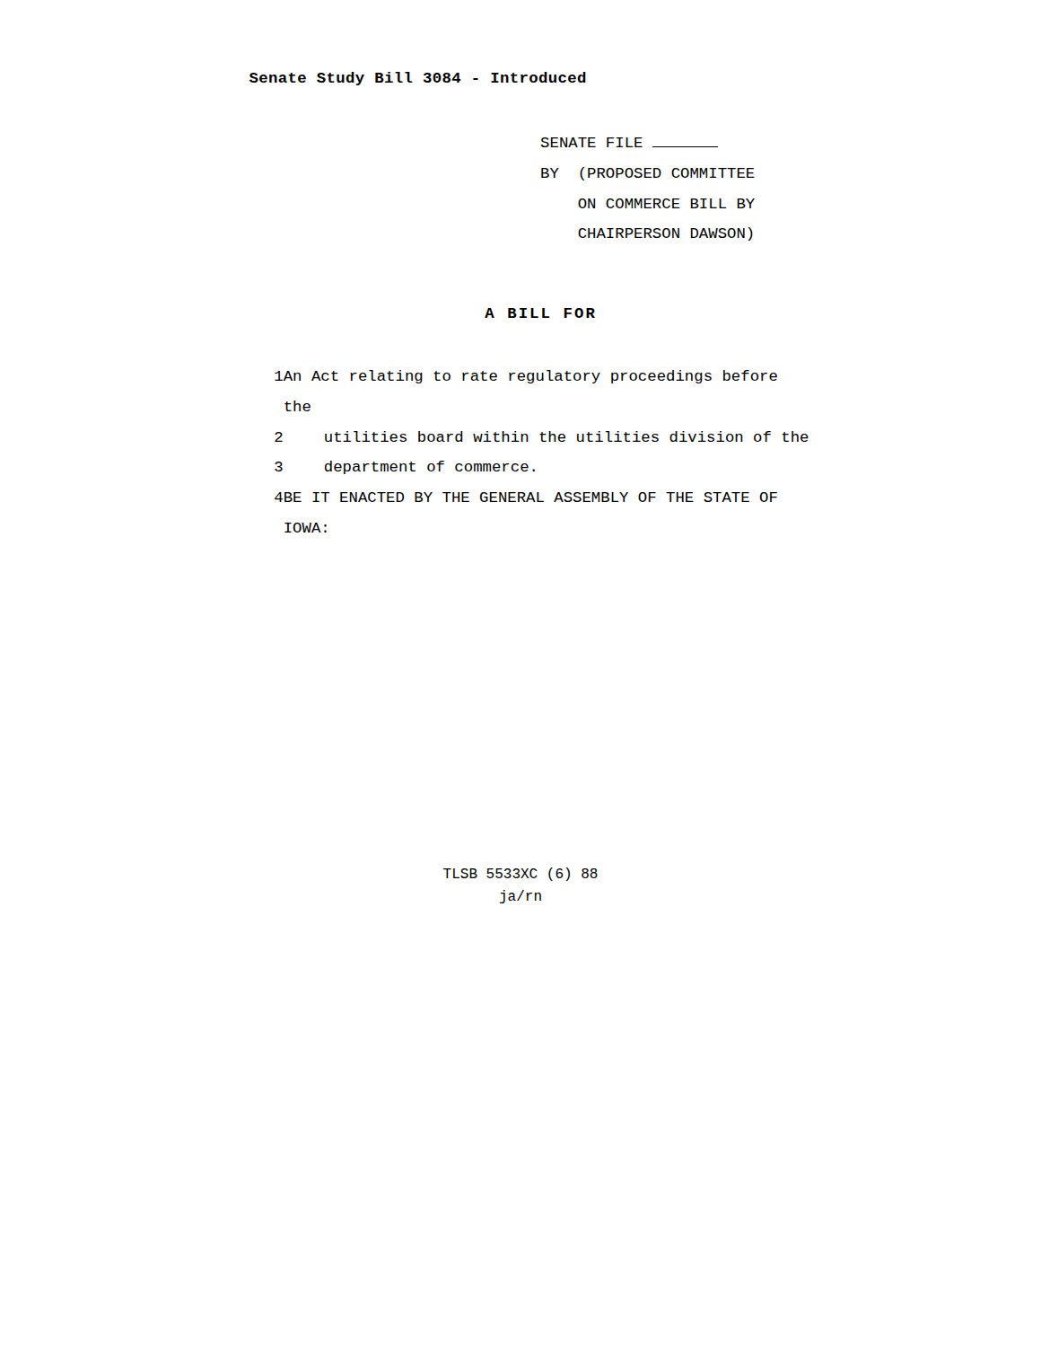Senate Study Bill 3084 - Introduced
SENATE FILE BY (PROPOSED COMMITTEE ON COMMERCE BILL BY CHAIRPERSON DAWSON)
A BILL FOR
| 1 | An Act relating to rate regulatory proceedings before the |
| 2 | utilities board within the utilities division of the |
| 3 | department of commerce. |
| 4 | BE IT ENACTED BY THE GENERAL ASSEMBLY OF THE STATE OF IOWA: |
TLSB 5533XC (6) 88
ja/rn